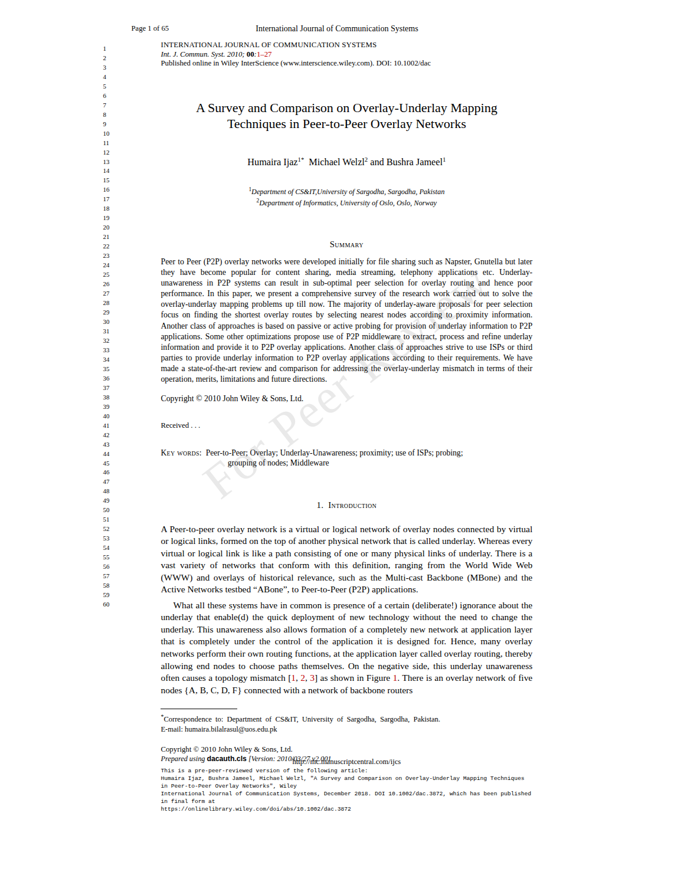Page 1 of 65
International Journal of Communication Systems
1
2
3
4
5
6
7
8
9
10
11
12
13
14
15
16
17
18
19
20
21
22
23
24
25
26
27
28
29
30
31
32
33
34
35
36
37
38
39
40
41
42
43
44
45
46
47
48
49
50
51
52
53
54
55
56
57
58
59
60
For Peer Review
INTERNATIONAL JOURNAL OF COMMUNICATION SYSTEMS
Int. J. Commun. Syst. 2010; 00:1–27
Published online in Wiley InterScience (www.interscience.wiley.com). DOI: 10.1002/dac
A Survey and Comparison on Overlay-Underlay Mapping
Techniques in Peer-to-Peer Overlay Networks
Humaira Ijaz1* Michael Welzl2 and Bushra Jameel1
1Department of CS&IT,University of Sargodha, Sargodha, Pakistan
2Department of Informatics, University of Oslo, Oslo, Norway
Summary
Peer to Peer (P2P) overlay networks were developed initially for file sharing such as Napster, Gnutella but later they have become popular for content sharing, media streaming, telephony applications etc. Underlay-unawareness in P2P systems can result in sub-optimal peer selection for overlay routing and hence poor performance. In this paper, we present a comprehensive survey of the research work carried out to solve the overlay-underlay mapping problems up till now. The majority of underlay-aware proposals for peer selection focus on finding the shortest overlay routes by selecting nearest nodes according to proximity information. Another class of approaches is based on passive or active probing for provision of underlay information to P2P applications. Some other optimizations propose use of P2P middleware to extract, process and refine underlay information and provide it to P2P overlay applications. Another class of approaches strive to use ISPs or third parties to provide underlay information to P2P overlay applications according to their requirements. We have made a state-of-the-art review and comparison for addressing the overlay-underlay mismatch in terms of their operation, merits, limitations and future directions.
Copyright © 2010 John Wiley & Sons, Ltd.
Received . . .
Key words: Peer-to-Peer; Overlay; Underlay-Unawareness; proximity; use of ISPs; probing; grouping of nodes; Middleware
1. Introduction
A Peer-to-peer overlay network is a virtual or logical network of overlay nodes connected by virtual or logical links, formed on the top of another physical network that is called underlay. Whereas every virtual or logical link is like a path consisting of one or many physical links of underlay. There is a vast variety of networks that conform with this definition, ranging from the World Wide Web (WWW) and overlays of historical relevance, such as the Multi-cast Backbone (MBone) and the Active Networks testbed “ABone”, to Peer-to-Peer (P2P) applications.
What all these systems have in common is presence of a certain (deliberate!) ignorance about the underlay that enable(d) the quick deployment of new technology without the need to change the underlay. This unawareness also allows formation of a completely new network at application layer that is completely under the control of the application it is designed for. Hence, many overlay networks perform their own routing functions, at the application layer called overlay routing, thereby allowing end nodes to choose paths themselves. On the negative side, this underlay unawareness often causes a topology mismatch [1, 2, 3] as shown in Figure 1. There is an overlay network of five nodes {A, B, C, D, F} connected with a network of backbone routers
*Correspondence to: Department of CS&IT, University of Sargodha, Sargodha, Pakistan.
E-mail: humaira.bilalrasul@uos.edu.pk
Copyright © 2010 John Wiley & Sons, Ltd.
Prepared using dacauth.cls [Version: 2010/03/27 v2.001
http://mc.manuscriptcentral.com/ijcs
This is a pre-peer-reviewed version of the following article:
Humaira Ijaz, Bushra Jameel, Michael Welzl, "A Survey and Comparison on Overlay-Underlay Mapping Techniques in Peer-to-Peer Overlay Networks", Wiley
International Journal of Communication Systems, December 2018. DOI 10.1002/dac.3872, which has been published in final form at
https://onlinelibrary.wiley.com/doi/abs/10.1002/dac.3872